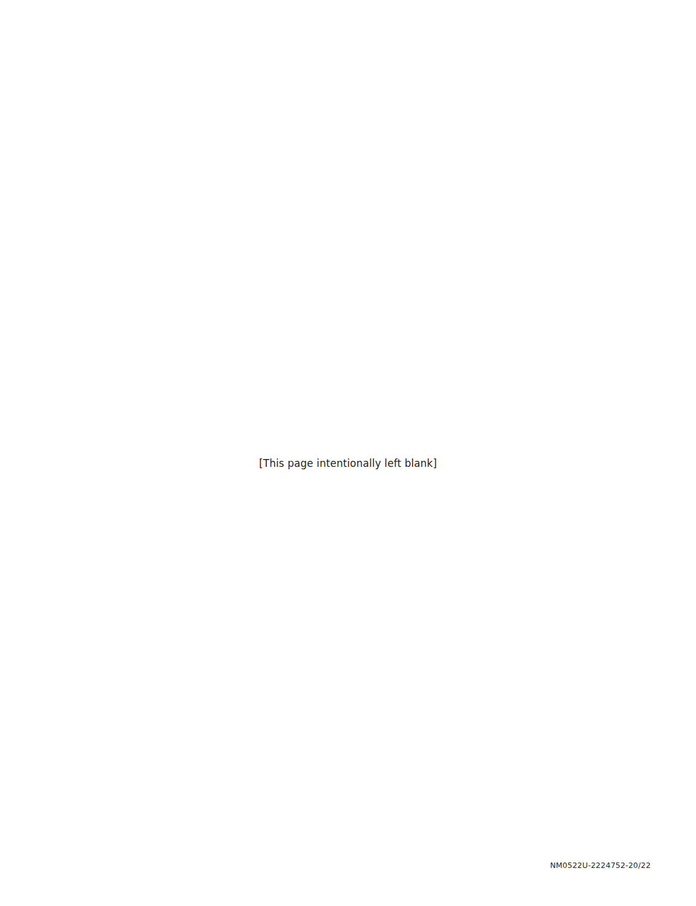[This page intentionally left blank]
NM0522U-2224752-20/22